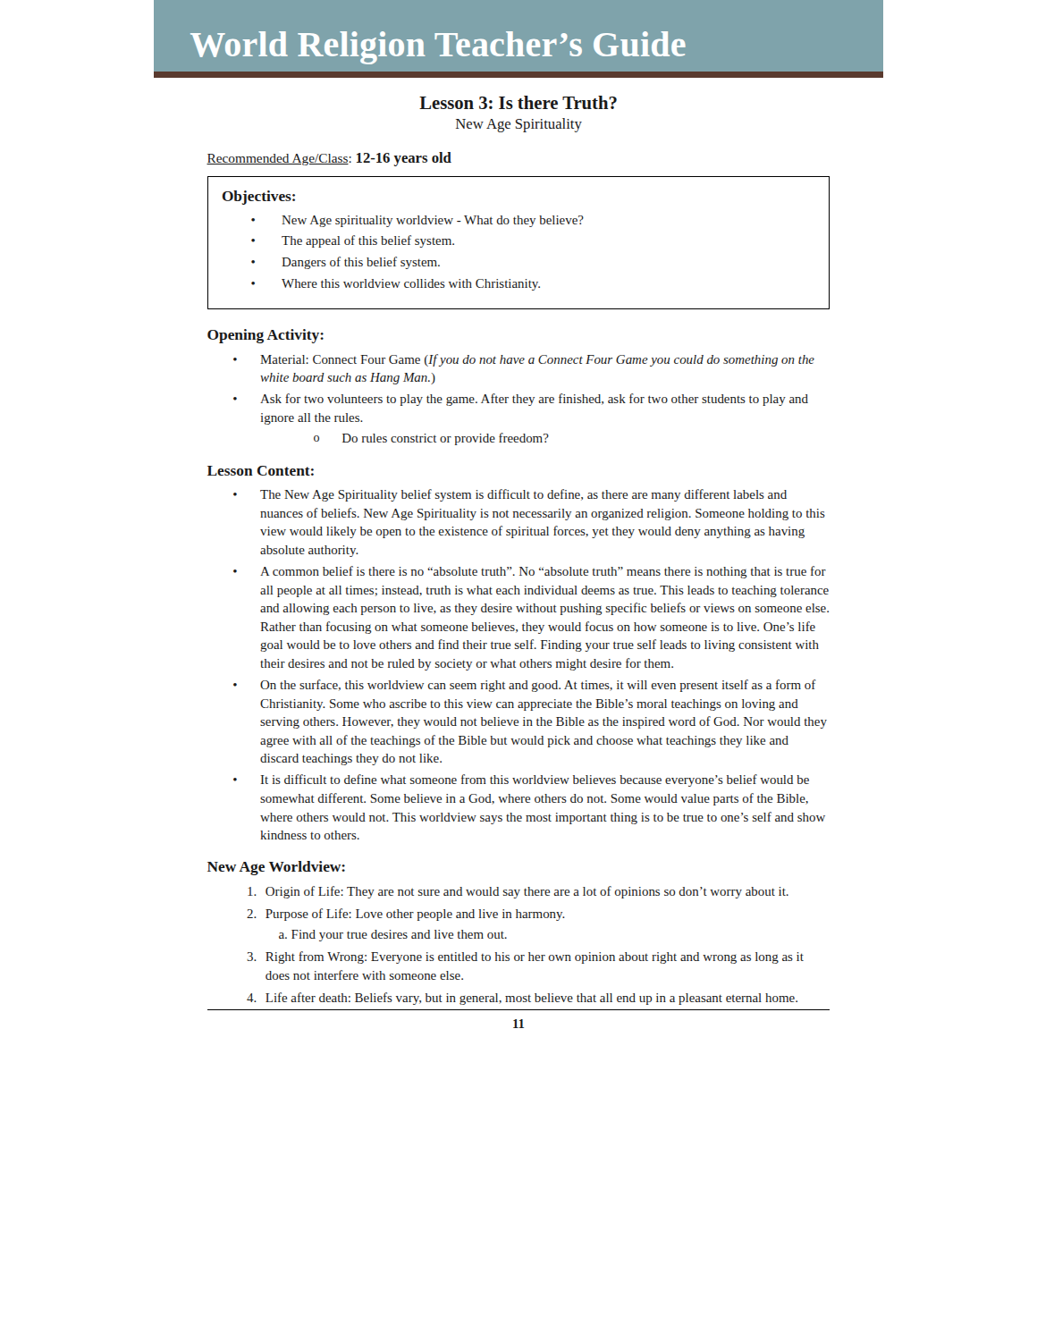World Religion Teacher’s Guide
Lesson 3: Is there Truth? New Age Spirituality
Recommended Age/Class: 12-16 years old
Objectives:
New Age spirituality worldview - What do they believe?
The appeal of this belief system.
Dangers of this belief system.
Where this worldview collides with Christianity.
Opening Activity:
Material: Connect Four Game (If you do not have a Connect Four Game you could do something on the white board such as Hang Man.)
Ask for two volunteers to play the game. After they are finished, ask for two other students to play and ignore all the rules.
Do rules constrict or provide freedom?
Lesson Content:
The New Age Spirituality belief system is difficult to define, as there are many different labels and nuances of beliefs. New Age Spirituality is not necessarily an organized religion. Someone holding to this view would likely be open to the existence of spiritual forces, yet they would deny anything as having absolute authority.
A common belief is there is no “absolute truth”. No “absolute truth” means there is nothing that is true for all people at all times; instead, truth is what each individual deems as true. This leads to teaching tolerance and allowing each person to live, as they desire without pushing specific beliefs or views on someone else. Rather than focusing on what someone believes, they would focus on how someone is to live. One’s life goal would be to love others and find their true self. Finding your true self leads to living consistent with their desires and not be ruled by society or what others might desire for them.
On the surface, this worldview can seem right and good. At times, it will even present itself as a form of Christianity. Some who ascribe to this view can appreciate the Bible’s moral teachings on loving and serving others. However, they would not believe in the Bible as the inspired word of God. Nor would they agree with all of the teachings of the Bible but would pick and choose what teachings they like and discard teachings they do not like.
It is difficult to define what someone from this worldview believes because everyone’s belief would be somewhat different. Some believe in a God, where others do not. Some would value parts of the Bible, where others would not. This worldview says the most important thing is to be true to one’s self and show kindness to others.
New Age Worldview:
Origin of Life: They are not sure and would say there are a lot of opinions so don’t worry about it.
Purpose of Life: Love other people and live in harmony.
Find your true desires and live them out.
Right from Wrong: Everyone is entitled to his or her own opinion about right and wrong as long as it does not interfere with someone else.
Life after death: Beliefs vary, but in general, most believe that all end up in a pleasant eternal home.
11